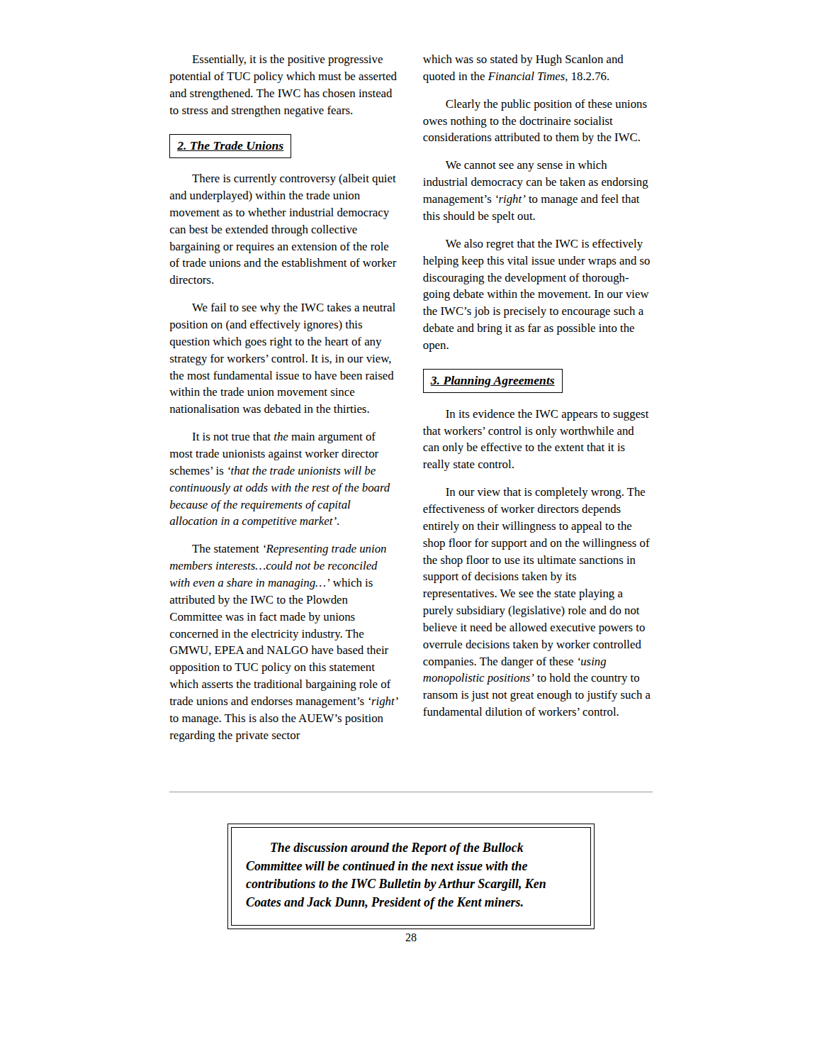Essentially, it is the positive progressive potential of TUC policy which must be asserted and strengthened. The IWC has chosen instead to stress and strengthen negative fears.
2. The Trade Unions
There is currently controversy (albeit quiet and underplayed) within the trade union movement as to whether industrial democracy can best be extended through collective bargaining or requires an extension of the role of trade unions and the establishment of worker directors.
We fail to see why the IWC takes a neutral position on (and effectively ignores) this question which goes right to the heart of any strategy for workers’ control. It is, in our view, the most fundamental issue to have been raised within the trade union movement since nationalisation was debated in the thirties.
It is not true that the main argument of most trade unionists against worker director schemes’ is ‘that the trade unionists will be continuously at odds with the rest of the board because of the requirements of capital allocation in a competitive market’.
The statement ‘Representing trade union members interests…could not be reconciled with even a share in managing…’ which is attributed by the IWC to the Plowden Committee was in fact made by unions concerned in the electricity industry. The GMWU, EPEA and NALGO have based their opposition to TUC policy on this statement which asserts the traditional bargaining role of trade unions and endorses management’s ‘right’ to manage. This is also the AUEW’s position regarding the private sector
which was so stated by Hugh Scanlon and quoted in the Financial Times, 18.2.76.
Clearly the public position of these unions owes nothing to the doctrinaire socialist considerations attributed to them by the IWC.
We cannot see any sense in which industrial democracy can be taken as endorsing management’s ‘right’ to manage and feel that this should be spelt out.
We also regret that the IWC is effectively helping keep this vital issue under wraps and so discouraging the development of thorough-going debate within the movement. In our view the IWC’s job is precisely to encourage such a debate and bring it as far as possible into the open.
3. Planning Agreements
In its evidence the IWC appears to suggest that workers’ control is only worthwhile and can only be effective to the extent that it is really state control.
In our view that is completely wrong. The effectiveness of worker directors depends entirely on their willingness to appeal to the shop floor for support and on the willingness of the shop floor to use its ultimate sanctions in support of decisions taken by its representatives. We see the state playing a purely subsidiary (legislative) role and do not believe it need be allowed executive powers to overrule decisions taken by worker controlled companies. The danger of these ‘using monopolistic positions’ to hold the country to ransom is just not great enough to justify such a fundamental dilution of workers’ control.
The discussion around the Report of the Bullock Committee will be continued in the next issue with the contributions to the IWC Bulletin by Arthur Scargill, Ken Coates and Jack Dunn, President of the Kent miners.
28